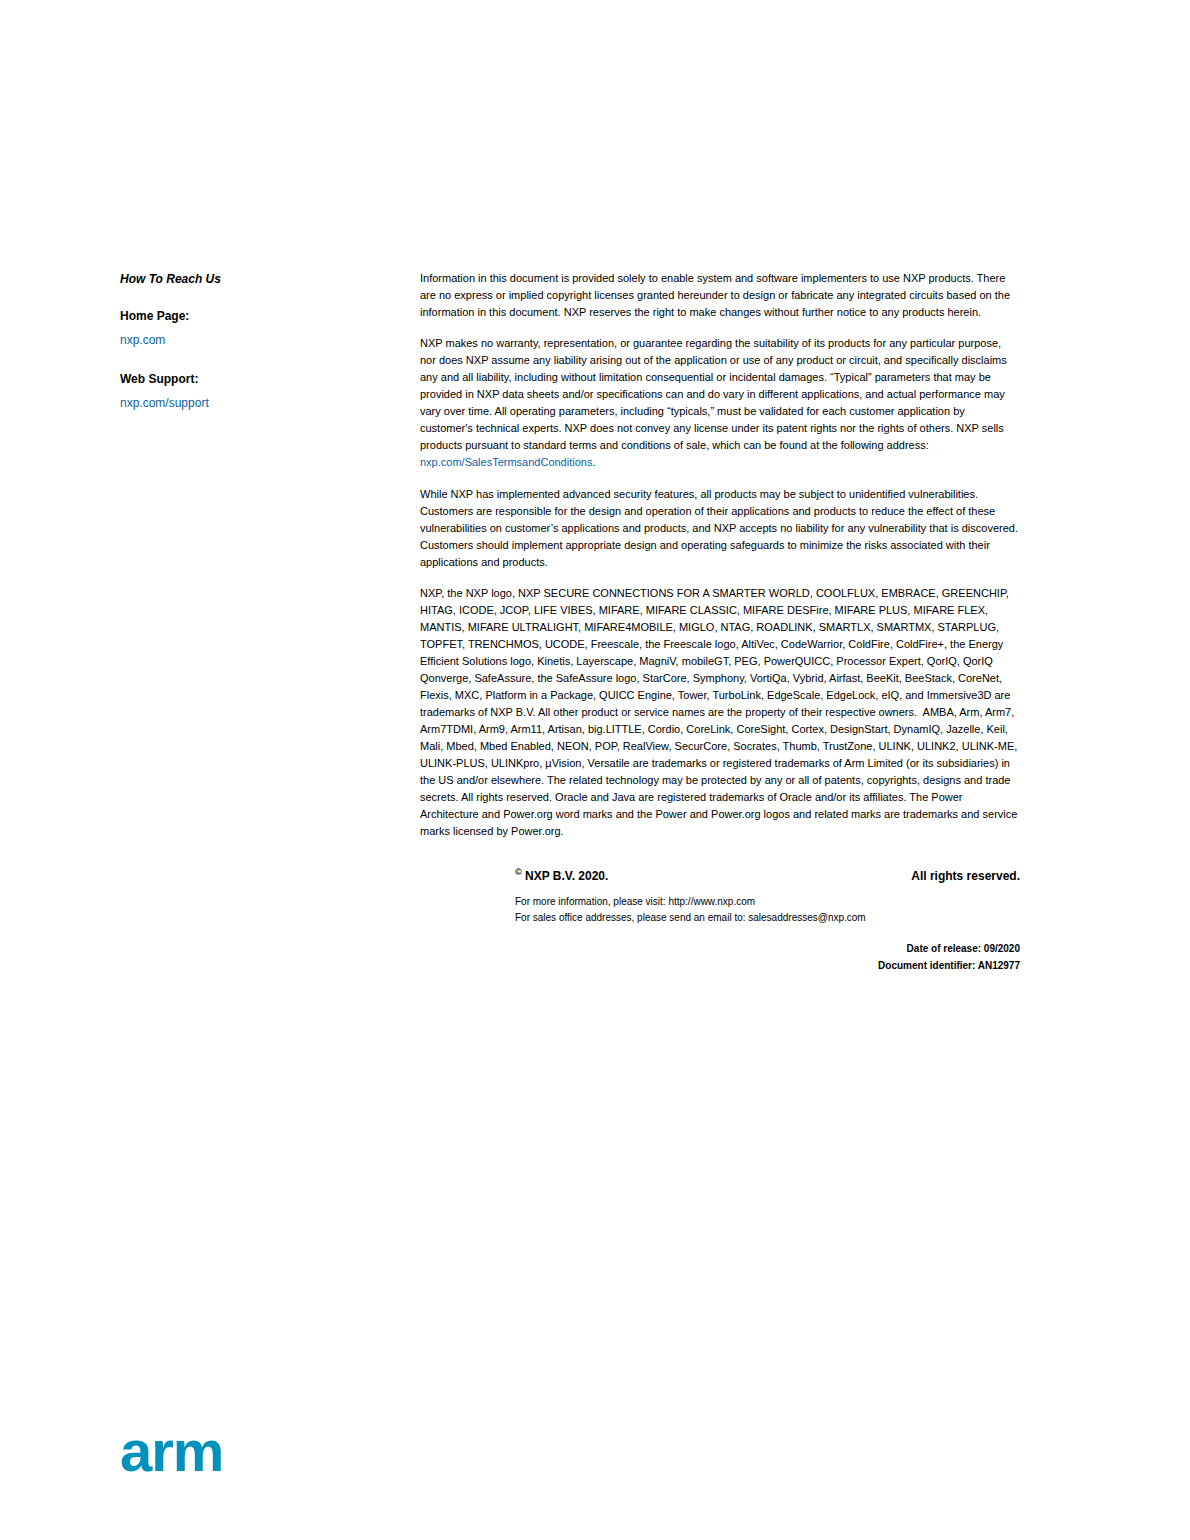How To Reach Us
Home Page:
nxp.com
Web Support:
nxp.com/support
Information in this document is provided solely to enable system and software implementers to use NXP products. There are no express or implied copyright licenses granted hereunder to design or fabricate any integrated circuits based on the information in this document. NXP reserves the right to make changes without further notice to any products herein.
NXP makes no warranty, representation, or guarantee regarding the suitability of its products for any particular purpose, nor does NXP assume any liability arising out of the application or use of any product or circuit, and specifically disclaims any and all liability, including without limitation consequential or incidental damages. “Typical” parameters that may be provided in NXP data sheets and/or specifications can and do vary in different applications, and actual performance may vary over time. All operating parameters, including “typicals,” must be validated for each customer application by customer's technical experts. NXP does not convey any license under its patent rights nor the rights of others. NXP sells products pursuant to standard terms and conditions of sale, which can be found at the following address: nxp.com/SalesTermsandConditions.
While NXP has implemented advanced security features, all products may be subject to unidentified vulnerabilities. Customers are responsible for the design and operation of their applications and products to reduce the effect of these vulnerabilities on customer’s applications and products, and NXP accepts no liability for any vulnerability that is discovered. Customers should implement appropriate design and operating safeguards to minimize the risks associated with their applications and products.
NXP, the NXP logo, NXP SECURE CONNECTIONS FOR A SMARTER WORLD, COOLFLUX, EMBRACE, GREENCHIP, HITAG, ICODE, JCOP, LIFE VIBES, MIFARE, MIFARE CLASSIC, MIFARE DESFire, MIFARE PLUS, MIFARE FLEX, MANTIS, MIFARE ULTRALIGHT, MIFARE4MOBILE, MIGLO, NTAG, ROADLINK, SMARTLX, SMARTMX, STARPLUG, TOPFET, TRENCHMOS, UCODE, Freescale, the Freescale logo, AltiVec, CodeWarrior, ColdFire, ColdFire+, the Energy Efficient Solutions logo, Kinetis, Layerscape, MagniV, mobileGT, PEG, PowerQUICC, Processor Expert, QorIQ, QorIQ Qonverge, SafeAssure, the SafeAssure logo, StarCore, Symphony, VortiQa, Vybrid, Airfast, BeeKit, BeeStack, CoreNet, Flexis, MXC, Platform in a Package, QUICC Engine, Tower, TurboLink, EdgeScale, EdgeLock, eIQ, and Immersive3D are trademarks of NXP B.V. All other product or service names are the property of their respective owners. AMBA, Arm, Arm7, Arm7TDMI, Arm9, Arm11, Artisan, big.LITTLE, Cordio, CoreLink, CoreSight, Cortex, DesignStart, DynamIQ, Jazelle, Keil, Mali, Mbed, Mbed Enabled, NEON, POP, RealView, SecurCore, Socrates, Thumb, TrustZone, ULINK, ULINK2, ULINK-ME, ULINK-PLUS, ULINKpro, µVision, Versatile are trademarks or registered trademarks of Arm Limited (or its subsidiaries) in the US and/or elsewhere. The related technology may be protected by any or all of patents, copyrights, designs and trade secrets. All rights reserved. Oracle and Java are registered trademarks of Oracle and/or its affiliates. The Power Architecture and Power.org word marks and the Power and Power.org logos and related marks are trademarks and service marks licensed by Power.org.
© NXP B.V. 2020. All rights reserved.
For more information, please visit: http://www.nxp.com
For sales office addresses, please send an email to: salesaddresses@nxp.com
Date of release: 09/2020
Document identifier: AN12977
arm